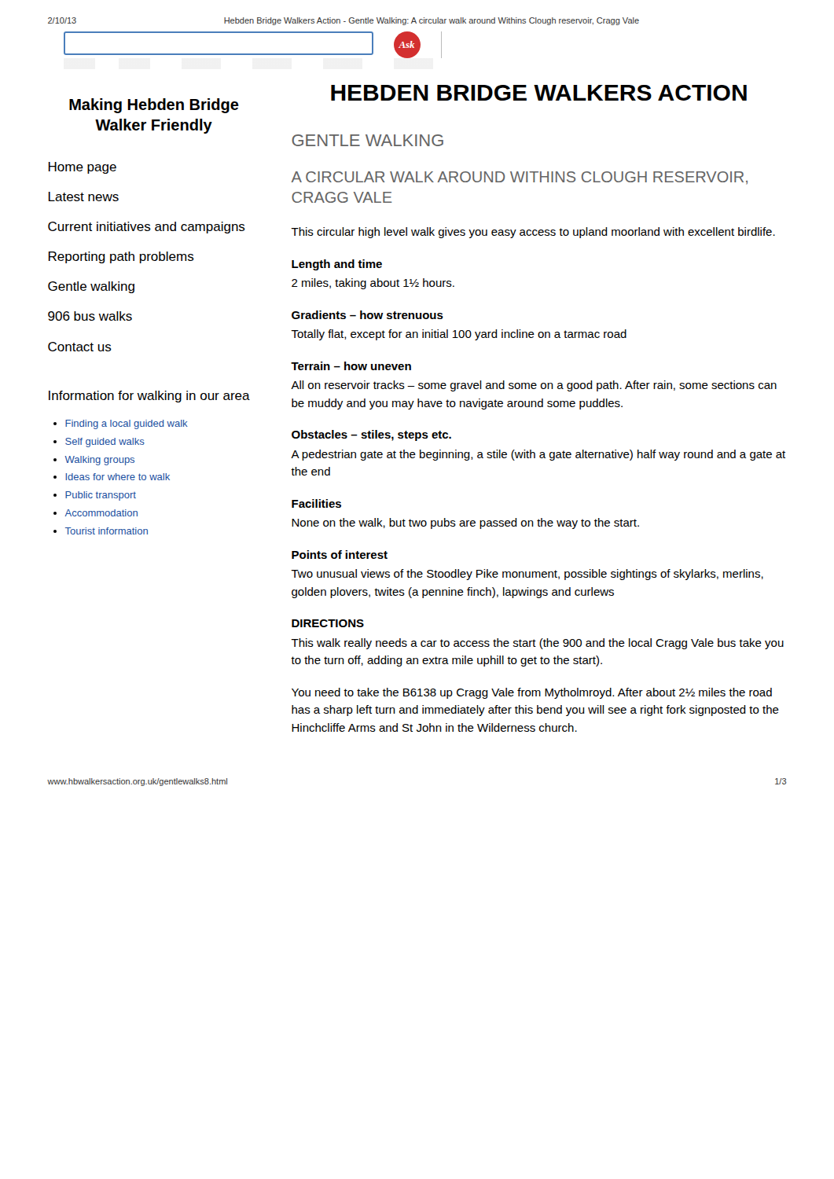2/10/13 Hebden Bridge Walkers Action - Gentle Walking: A circular walk around Withins Clough reservoir, Cragg Vale
Ask
Making Hebden Bridge
Walker Friendly
Home page
Latest news
Current initiatives and campaigns
Reporting path problems
Gentle walking
906 bus walks
Contact us
Information for walking in our area
Finding a local guided walk
Self guided walks
Walking groups
Ideas for where to walk
Public transport
Accommodation
Tourist information
HEBDEN BRIDGE WALKERS ACTION
GENTLE WALKING
A CIRCULAR WALK AROUND WITHINS CLOUGH RESERVOIR, CRAGG VALE
This circular high level walk gives you easy access to upland moorland with excellent birdlife.
Length and time
2 miles, taking about 1½ hours.
Gradients – how strenuous
Totally flat, except for an initial 100 yard incline on a tarmac road
Terrain – how uneven
All on reservoir tracks – some gravel and some on a good path. After rain, some sections can be muddy and you may have to navigate around some puddles.
Obstacles – stiles, steps etc.
A pedestrian gate at the beginning, a stile (with a gate alternative) half way round and a gate at the end
Facilities
None on the walk, but two pubs are passed on the way to the start.
Points of interest
Two unusual views of the Stoodley Pike monument, possible sightings of skylarks, merlins, golden plovers, twites (a pennine finch), lapwings and curlews
DIRECTIONS
This walk really needs a car to access the start (the 900 and the local Cragg Vale bus take you to the turn off, adding an extra mile uphill to get to the start).
You need to take the B6138 up Cragg Vale from Mytholmroyd. After about 2½ miles the road has a sharp left turn and immediately after this bend you will see a right fork signposted to the Hinchcliffe Arms and St John in the Wilderness church.
www.hbwalkersaction.org.uk/gentlewalks8.html 1/3